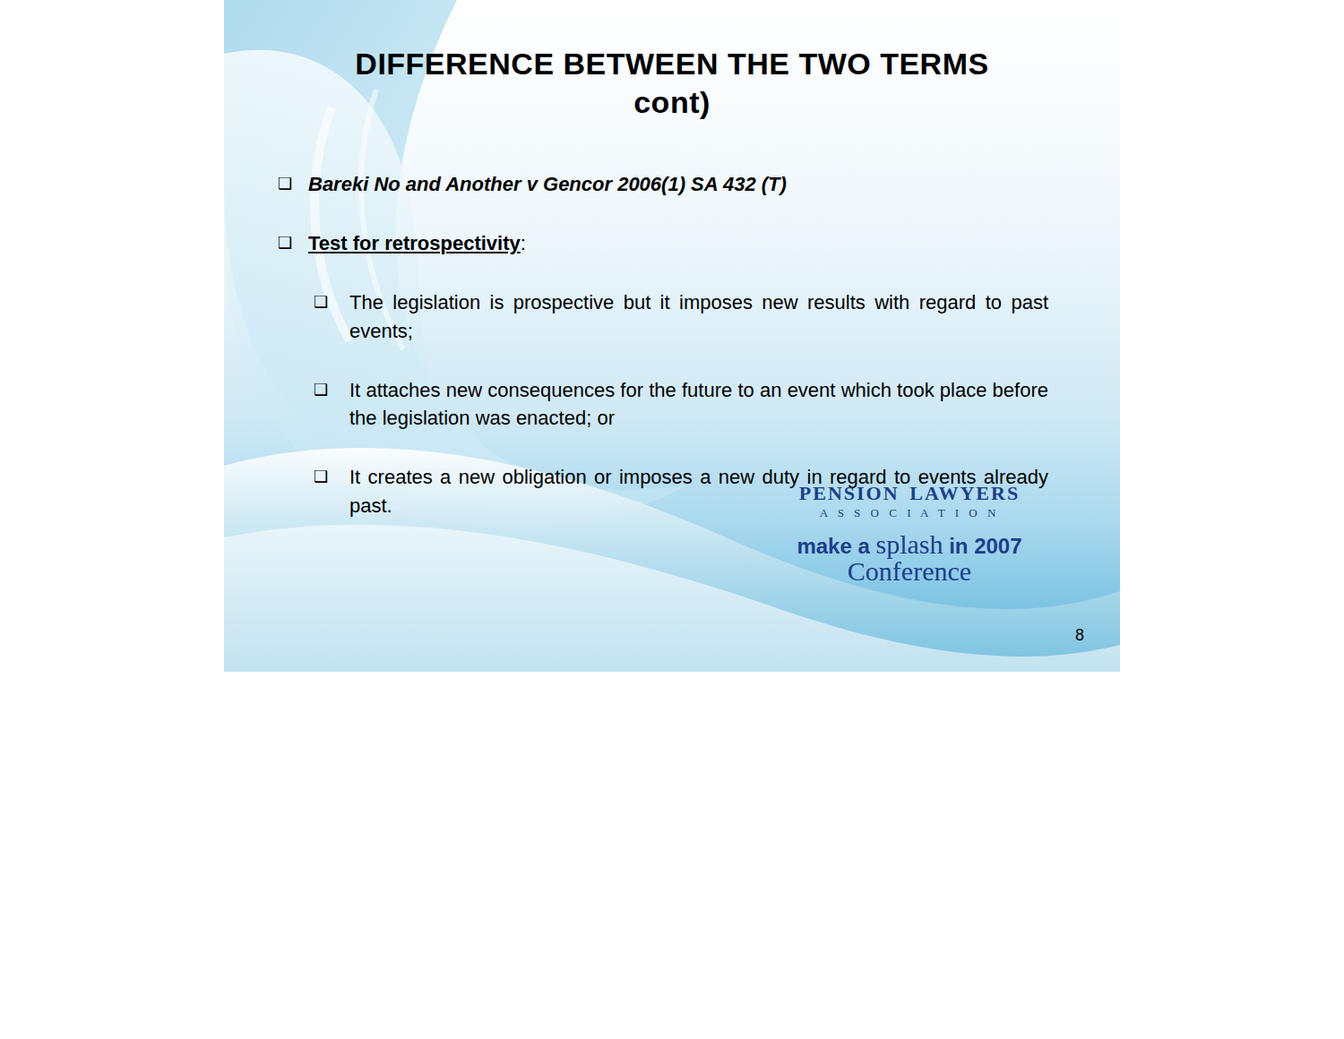DIFFERENCE BETWEEN THE TWO TERMS
cont)
Bareki No and Another v Gencor 2006(1) SA 432 (T)
Test for retrospectivity:
The legislation is prospective but it imposes new results with regard to past events;
It attaches new consequences for the future to an event which took place before the legislation was enacted; or
It creates a new obligation or imposes a new duty in regard to events already past.
PENSION LAWYERS
A S S O C I A T I O N
make a splash in 2007
Conference
8